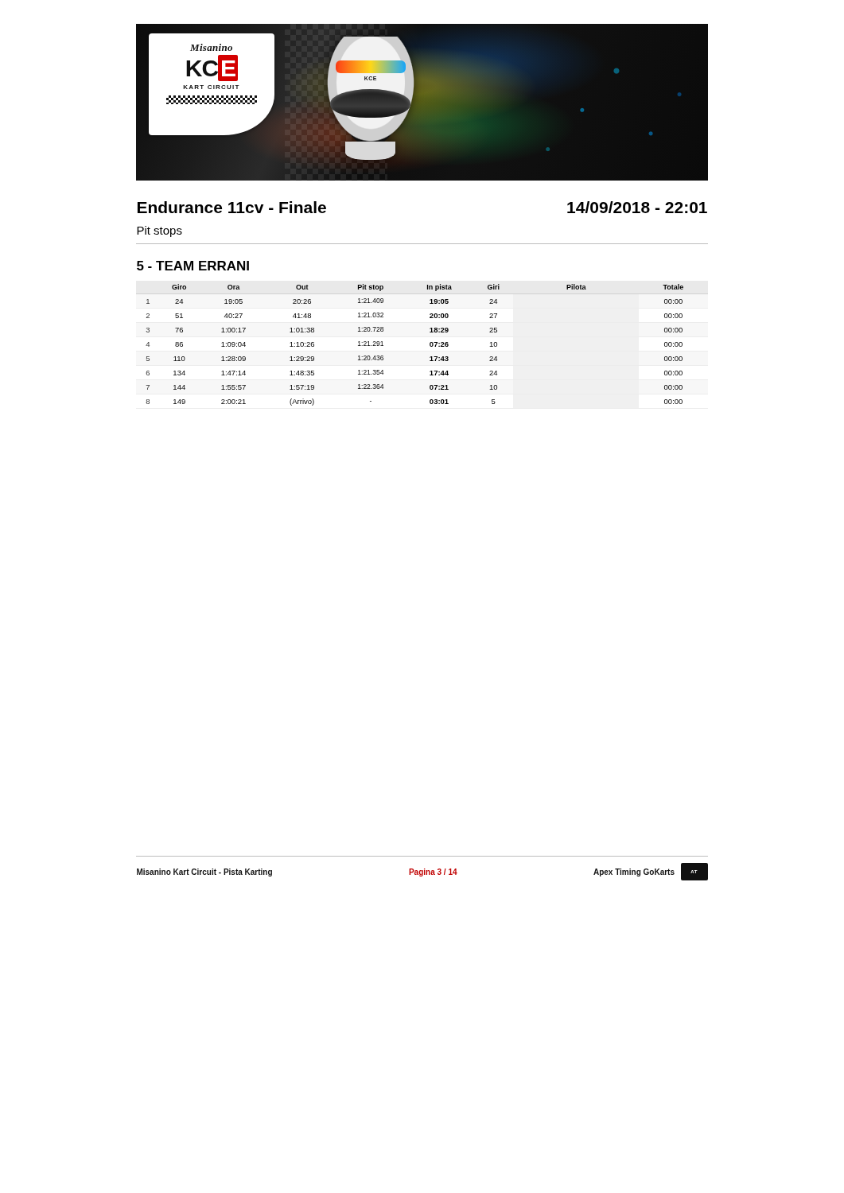KCE
Misanino
KCE
KART CIRCUIT
Endurance 11cv - Finale
14/09/2018 - 22:01
Pit stops
5 - TEAM ERRANI
| | Giro | Ora | Out | Pit stop | In pista | Giri | Pilota | Totale |
| --- | --- | --- | --- | --- | --- | --- | --- | --- |
| 1 | 24 | 19:05 | 20:26 | 1:21.409 | 19:05 | 24 | | 00:00 |
| 2 | 51 | 40:27 | 41:48 | 1:21.032 | 20:00 | 27 | | 00:00 |
| 3 | 76 | 1:00:17 | 1:01:38 | 1:20.728 | 18:29 | 25 | | 00:00 |
| 4 | 86 | 1:09:04 | 1:10:26 | 1:21.291 | 07:26 | 10 | | 00:00 |
| 5 | 110 | 1:28:09 | 1:29:29 | 1:20.436 | 17:43 | 24 | | 00:00 |
| 6 | 134 | 1:47:14 | 1:48:35 | 1:21.354 | 17:44 | 24 | | 00:00 |
| 7 | 144 | 1:55:57 | 1:57:19 | 1:22.364 | 07:21 | 10 | | 00:00 |
| 8 | 149 | 2:00:21 | (Arrivo) | - | 03:01 | 5 | | 00:00 |
Misanino Kart Circuit - Pista Karting
Pagina 3 / 14
Apex Timing GoKarts
AT